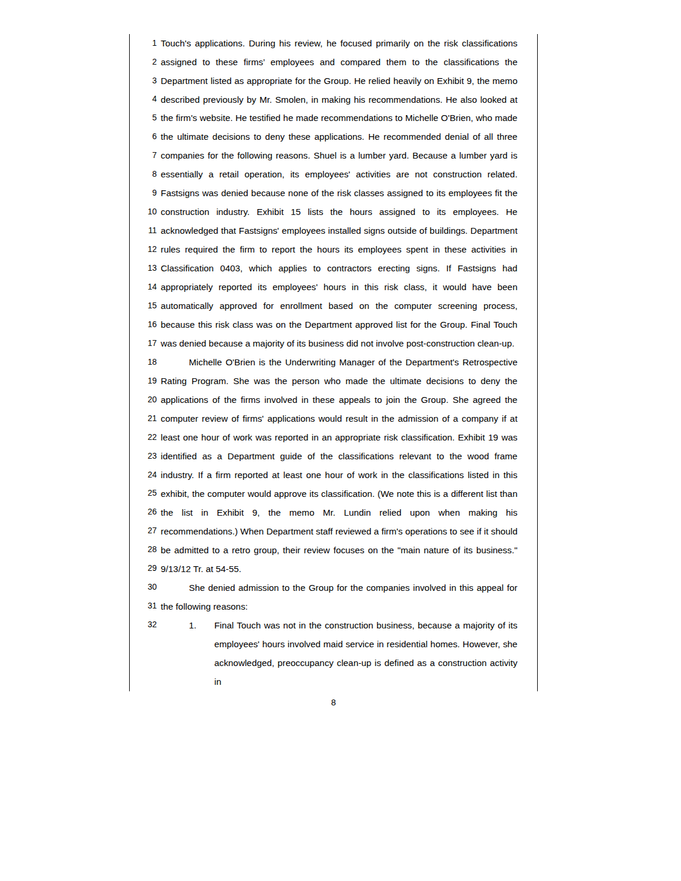1
2
3
4
5
6
7
8
9
10
11
12
13
14
15
16
17
18
19
20
21
22
23
24
25
26
27
28
29
30
31
32
Touch's applications. During his review, he focused primarily on the risk classifications assigned to these firms’ employees and compared them to the classifications the Department listed as appropriate for the Group. He relied heavily on Exhibit 9, the memo described previously by Mr. Smolen, in making his recommendations. He also looked at the firm's website. He testified he made recommendations to Michelle O'Brien, who made the ultimate decisions to deny these applications. He recommended denial of all three companies for the following reasons. Shuel is a lumber yard. Because a lumber yard is essentially a retail operation, its employees' activities are not construction related. Fastsigns was denied because none of the risk classes assigned to its employees fit the construction industry. Exhibit 15 lists the hours assigned to its employees. He acknowledged that Fastsigns' employees installed signs outside of buildings. Department rules required the firm to report the hours its employees spent in these activities in Classification 0403, which applies to contractors erecting signs. If Fastsigns had appropriately reported its employees' hours in this risk class, it would have been automatically approved for enrollment based on the computer screening process, because this risk class was on the Department approved list for the Group. Final Touch was denied because a majority of its business did not involve post-construction clean-up.
Michelle O'Brien is the Underwriting Manager of the Department's Retrospective Rating Program. She was the person who made the ultimate decisions to deny the applications of the firms involved in these appeals to join the Group. She agreed the computer review of firms' applications would result in the admission of a company if at least one hour of work was reported in an appropriate risk classification. Exhibit 19 was identified as a Department guide of the classifications relevant to the wood frame industry. If a firm reported at least one hour of work in the classifications listed in this exhibit, the computer would approve its classification. (We note this is a different list than the list in Exhibit 9, the memo Mr. Lundin relied upon when making his recommendations.) When Department staff reviewed a firm's operations to see if it should be admitted to a retro group, their review focuses on the "main nature of its business." 9/13/12 Tr. at 54-55.
She denied admission to the Group for the companies involved in this appeal for the following reasons:
1. Final Touch was not in the construction business, because a majority of its employees' hours involved maid service in residential homes. However, she acknowledged, preoccupancy clean-up is defined as a construction activity in
8